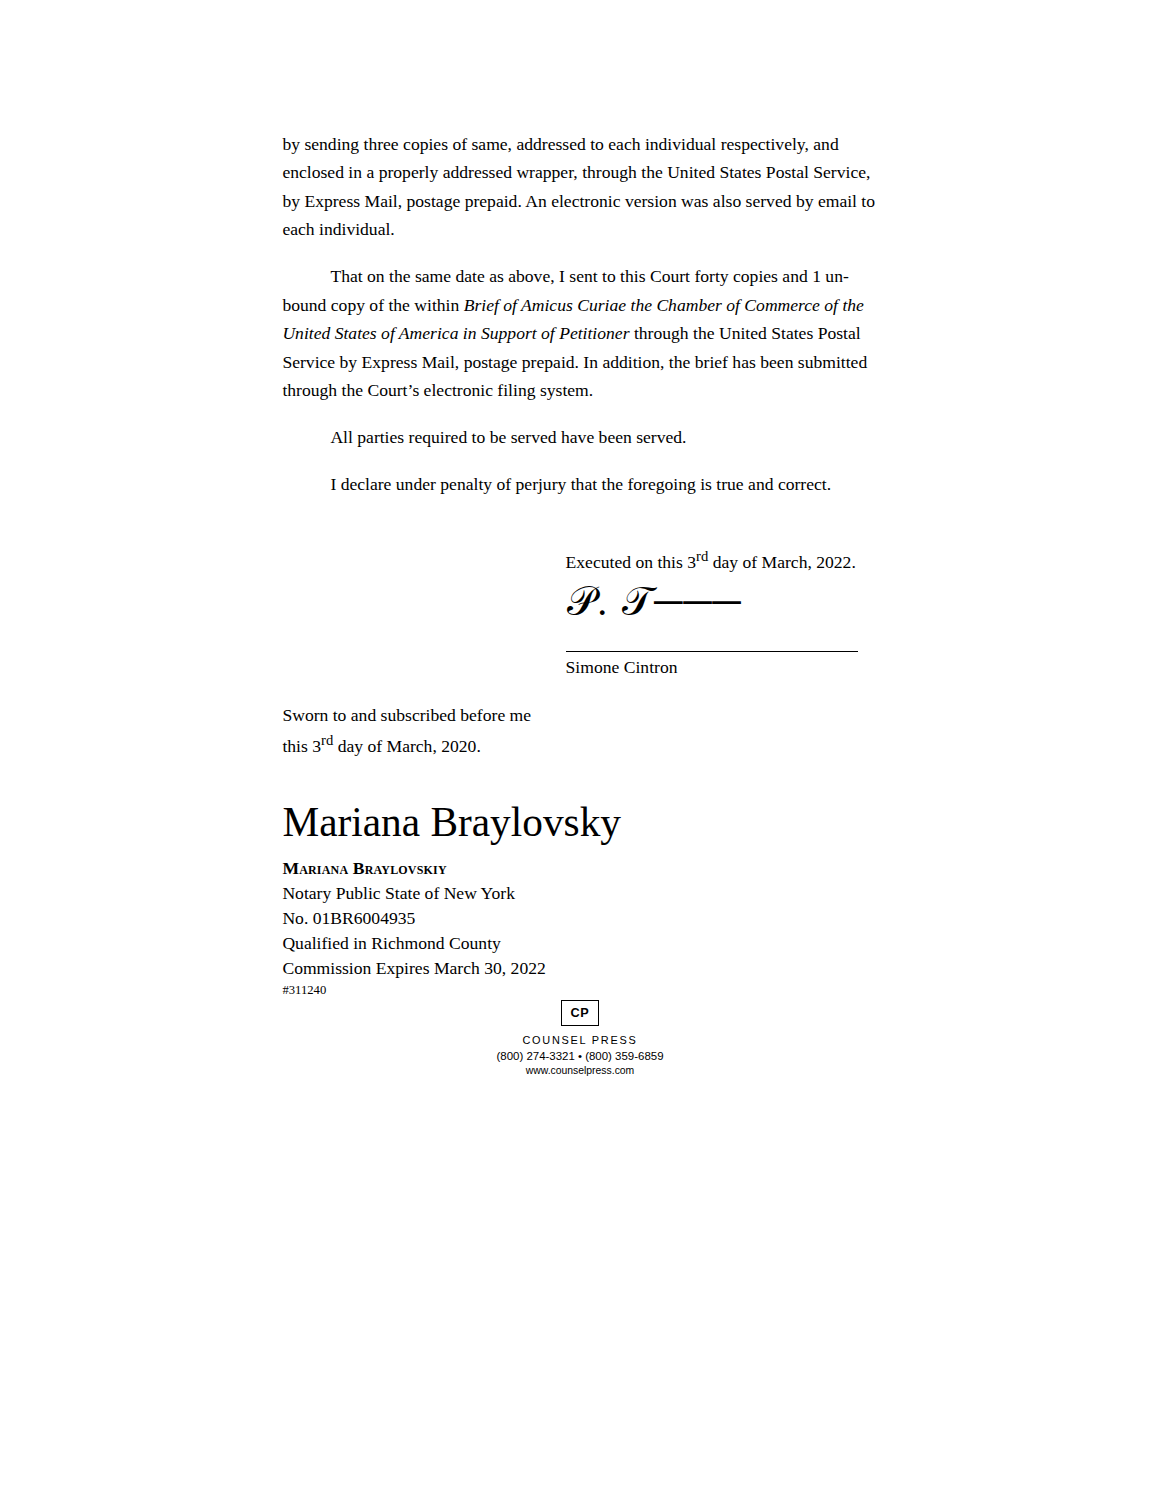by sending three copies of same, addressed to each individual respectively, and enclosed in a properly addressed wrapper, through the United States Postal Service, by Express Mail, postage prepaid. An electronic version was also served by email to each individual.
That on the same date as above, I sent to this Court forty copies and 1 un-bound copy of the within Brief of Amicus Curiae the Chamber of Commerce of the United States of America in Support of Petitioner through the United States Postal Service by Express Mail, postage prepaid. In addition, the brief has been submitted through the Court’s electronic filing system.
All parties required to be served have been served.
I declare under penalty of perjury that the foregoing is true and correct.
Executed on this 3rd day of March, 2022.
𝒫. 𝒯───
Simone Cintron
Sworn to and subscribed before me
this 3rd day of March, 2020.
Mariana Braylovsky
Mariana Braylovskiy
Notary Public State of New York
No. 01BR6004935
Qualified in Richmond County
Commission Expires March 30, 2022
#311240
CP
COUNSEL PRESS
(800) 274-3321 • (800) 359-6859
www.counselpress.com